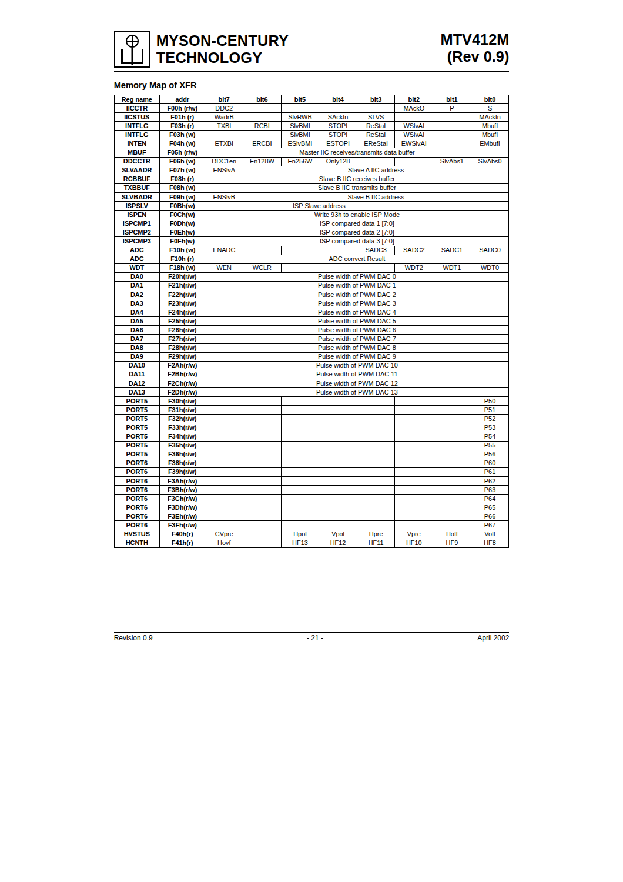MYSON-CENTURY
TECHNOLOGY
MTV412M
(Rev 0.9)
Memory Map of XFR
| Reg name | addr | bit7 | bit6 | bit5 | bit4 | bit3 | bit2 | bit1 | bit0 |
| --- | --- | --- | --- | --- | --- | --- | --- | --- | --- |
| IICCTR | F00h (r/w) | DDC2 | | | | | MAckO | P | S |
| IICSTUS | F01h (r) | WadrB | | SlvRWB | SAckIn | SLVS | | | MAckIn |
| INTFLG | F03h (r) | TXBI | RCBI | SlvBMI | STOPI | ReStaI | WSlvAI | | MbufI |
| INTFLG | F03h (w) | | | SlvBMI | STOPI | ReStaI | WSlvAI | | MbufI |
| INTEN | F04h (w) | ETXBI | ERCBI | ESlvBMI | ESTOPI | EReStaI | EWSlvAI | | EMbufI |
| MBUF | F05h (r/w) | Master IIC receives/transmits data buffer |
| DDCCTR | F06h (w) | DDC1en | En128W | En256W | Only128 | | | SlvAbs1 | SlvAbs0 |
| SLVAADR | F07h (w) | ENSlvA | Slave A IIC address |
| RCBBUF | F08h (r) | Slave B IIC receives buffer |
| TXBBUF | F08h (w) | Slave B IIC transmits buffer |
| SLVBADR | F09h (w) | ENSlvB | Slave B IIC address |
| ISPSLV | F0Bh(w) | ISP Slave address | | |
| ISPEN | F0Ch(w) | Write 93h to enable ISP Mode |
| ISPCMP1 | F0Dh(w) | ISP compared data 1 [7:0] |
| ISPCMP2 | F0Eh(w) | ISP compared data 2 [7:0] |
| ISPCMP3 | F0Fh(w) | ISP compared data 3 [7:0] |
| ADC | F10h (w) | ENADC | | | | SADC3 | SADC2 | SADC1 | SADC0 |
| ADC | F10h (r) | ADC convert Result |
| WDT | F18h (w) | WEN | WCLR | | | | WDT2 | WDT1 | WDT0 |
| DA0 | F20h(r/w) | Pulse width of PWM DAC 0 |
| DA1 | F21h(r/w) | Pulse width of PWM DAC 1 |
| DA2 | F22h(r/w) | Pulse width of PWM DAC 2 |
| DA3 | F23h(r/w) | Pulse width of PWM DAC 3 |
| DA4 | F24h(r/w) | Pulse width of PWM DAC 4 |
| DA5 | F25h(r/w) | Pulse width of PWM DAC 5 |
| DA6 | F26h(r/w) | Pulse width of PWM DAC 6 |
| DA7 | F27h(r/w) | Pulse width of PWM DAC 7 |
| DA8 | F28h(r/w) | Pulse width of PWM DAC 8 |
| DA9 | F29h(r/w) | Pulse width of PWM DAC 9 |
| DA10 | F2Ah(r/w) | Pulse width of PWM DAC 10 |
| DA11 | F2Bh(r/w) | Pulse width of PWM DAC 11 |
| DA12 | F2Ch(r/w) | Pulse width of PWM DAC 12 |
| DA13 | F2Dh(r/w) | Pulse width of PWM DAC 13 |
| PORT5 | F30h(r/w) | | | | | | | | P50 |
| PORT5 | F31h(r/w) | | | | | | | | P51 |
| PORT5 | F32h(r/w) | | | | | | | | P52 |
| PORT5 | F33h(r/w) | | | | | | | | P53 |
| PORT5 | F34h(r/w) | | | | | | | | P54 |
| PORT5 | F35h(r/w) | | | | | | | | P55 |
| PORT5 | F36h(r/w) | | | | | | | | P56 |
| PORT6 | F38h(r/w) | | | | | | | | P60 |
| PORT6 | F39h(r/w) | | | | | | | | P61 |
| PORT6 | F3Ah(r/w) | | | | | | | | P62 |
| PORT6 | F3Bh(r/w) | | | | | | | | P63 |
| PORT6 | F3Ch(r/w) | | | | | | | | P64 |
| PORT6 | F3Dh(r/w) | | | | | | | | P65 |
| PORT6 | F3Eh(r/w) | | | | | | | | P66 |
| PORT6 | F3Fh(r/w) | | | | | | | | P67 |
| HVSTUS | F40h(r) | CVpre | | Hpol | Vpol | Hpre | Vpre | Hoff | Voff |
| HCNTH | F41h(r) | Hovf | | HF13 | HF12 | HF11 | HF10 | HF9 | HF8 |
Revision 0.9
- 21 -
April 2002